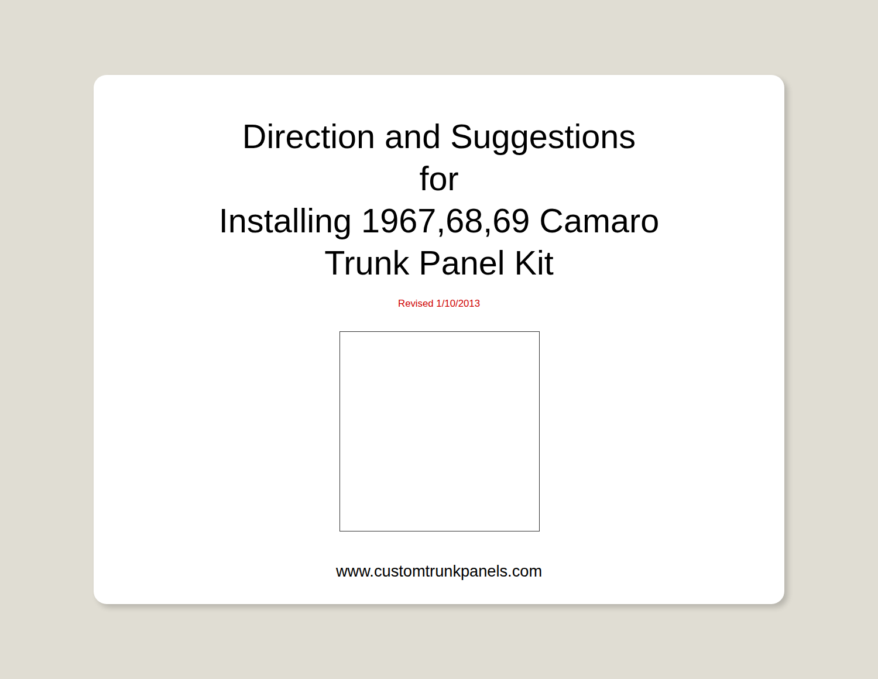Direction and Suggestions
for
Installing 1967,68,69 Camaro
Trunk Panel Kit
Revised 1/10/2013
www.customtrunkpanels.com